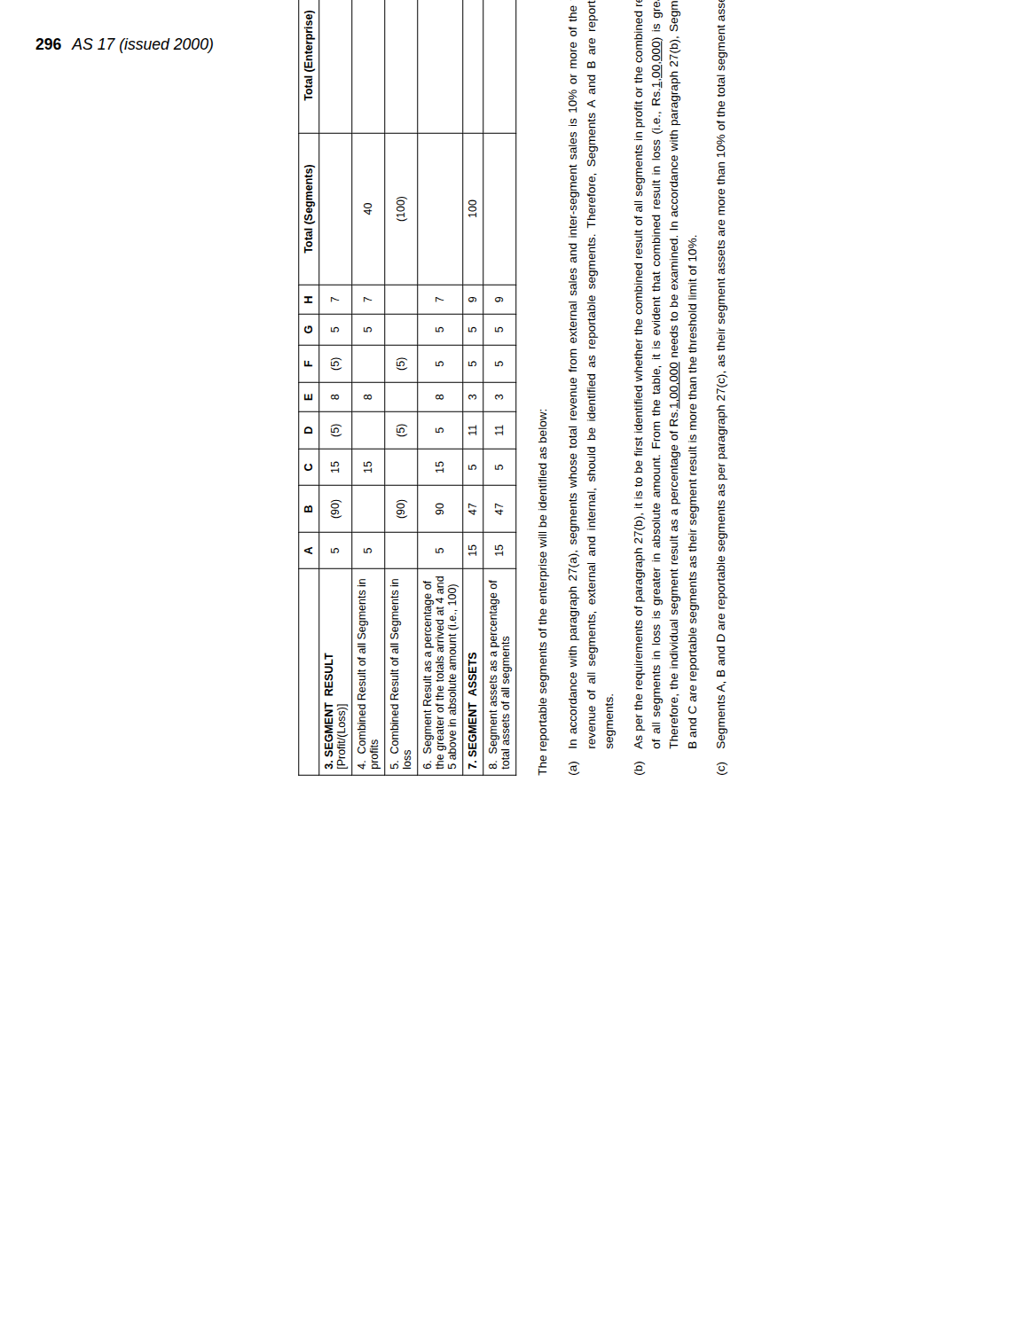296 AS 17 (issued 2000)
| | A | B | C | D | E | F | G | H | Total (Segments) | Total (Enterprise) |
| --- | --- | --- | --- | --- | --- | --- | --- | --- | --- | --- |
| 3. SEGMENT RESULT [Profit/(Loss)] | 5 | (90) | 15 | (5) | 8 | (5) | 5 | 7 | | |
| 4. Combined Result of all Segments in profits | 5 | | 15 | | 8 | | 5 | 7 | 40 | |
| 5. Combined Result of all Segments in loss | | (90) | | (5) | | (5) | | | (100) | |
| 6. Segment Result as a percentage of the greater of the totals arrived at 4 and 5 above in absolute amount (i.e., 100) | 5 | 90 | 15 | 5 | 8 | 5 | 5 | 7 | | |
| 7. SEGMENT ASSETS | 15 | 47 | 5 | 11 | 3 | 5 | 5 | 9 | 100 | |
| 8. Segment assets as a percentage of total assets of all segments | 15 | 47 | 5 | 11 | 3 | 5 | 5 | 9 | | |
The reportable segments of the enterprise will be identified as below:
(a) In accordance with paragraph 27(a), segments whose total revenue from external sales and inter-segment sales is 10% or more of the total revenue of all segments, external and internal, should be identified as reportable segments. Therefore, Segments A and B are reportable segments.
(b) As per the requirements of paragraph 27(b), it is to be first identified whether the combined result of all segments in profit or the combined result of all segments in loss is greater in absolute amount. From the table, it is evident that combined result in loss (i.e., Rs.1,00,000) is greater. Therefore, the individual segment result as a percentage of Rs.1,00,000 needs to be examined. In accordance with paragraph 27(b), Segments B and C are reportable segments as their segment result is more than the threshold limit of 10%.
(c) Segments A, B and D are reportable segments as per paragraph 27(c), as their segment assets are more than 10% of the total segment assets.